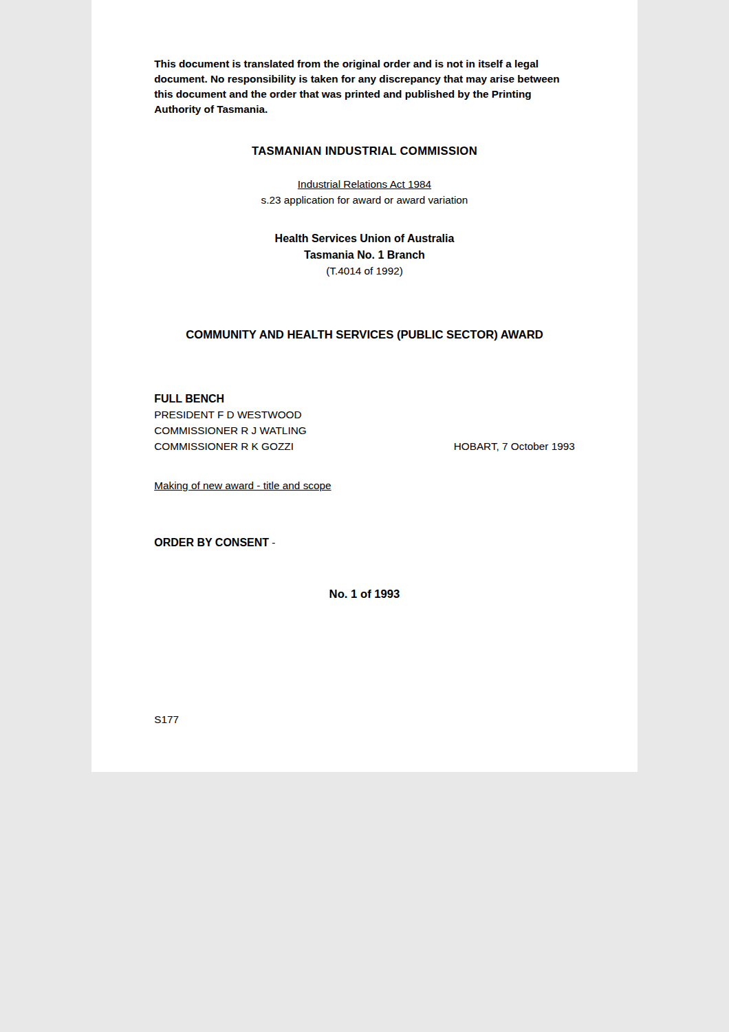This document is translated from the original order and is not in itself a legal document. No responsibility is taken for any discrepancy that may arise between this document and the order that was printed and published by the Printing Authority of Tasmania.
TASMANIAN INDUSTRIAL COMMISSION
Industrial Relations Act 1984
s.23 application for award or award variation
Health Services Union of Australia
Tasmania No. 1 Branch
(T.4014 of 1992)
COMMUNITY AND HEALTH SERVICES (PUBLIC SECTOR) AWARD
FULL BENCH
PRESIDENT F D WESTWOOD
COMMISSIONER R J WATLING
COMMISSIONER R K GOZZI HOBART, 7 October 1993
Making of new award - title and scope
ORDER BY CONSENT -
No. 1 of 1993
S177